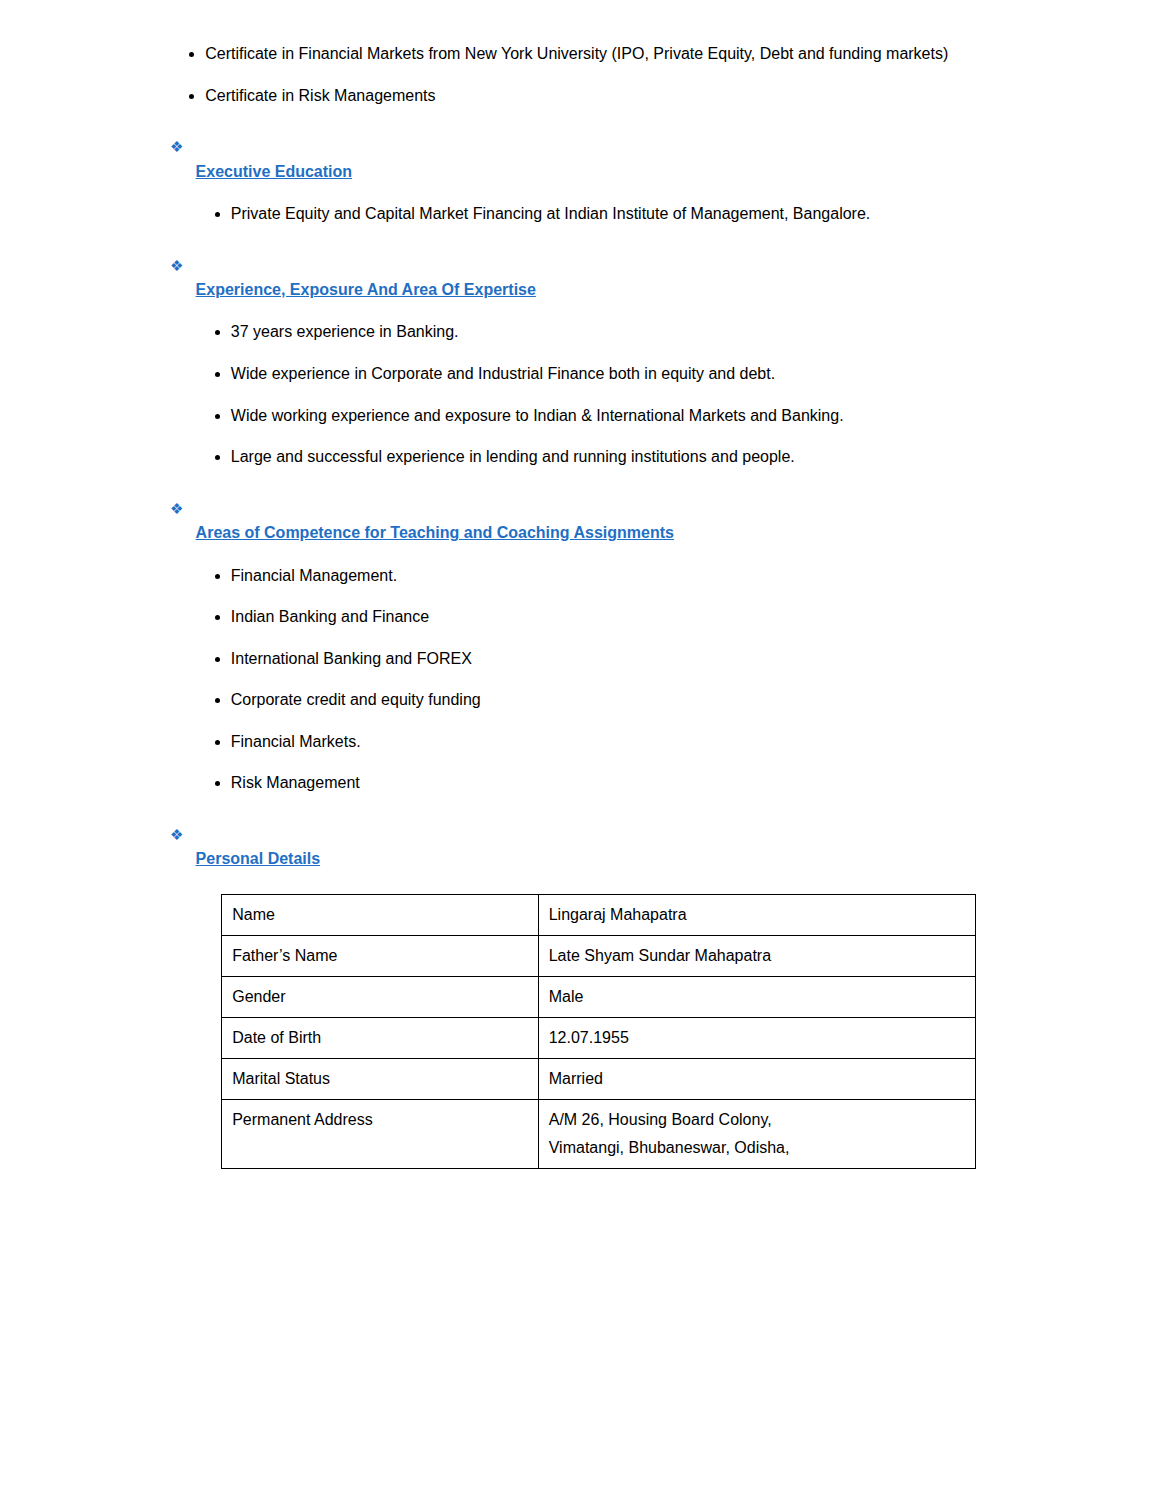Certificate in Financial Markets from New York University (IPO, Private Equity, Debt and funding markets)
Certificate in Risk Managements
Executive Education
Private Equity and Capital Market Financing at Indian Institute of Management, Bangalore.
Experience, Exposure And Area Of Expertise
37 years experience in Banking.
Wide experience in Corporate and Industrial Finance both in equity and debt.
Wide working experience and exposure to Indian & International Markets and Banking.
Large and successful experience in lending and running institutions and people.
Areas of Competence for Teaching and Coaching Assignments
Financial Management.
Indian Banking and Finance
International Banking and FOREX
Corporate credit and equity funding
Financial Markets.
Risk Management
Personal Details
| Name | Lingaraj Mahapatra |
| Father’s Name | Late Shyam Sundar Mahapatra |
| Gender | Male |
| Date of Birth | 12.07.1955 |
| Marital Status | Married |
| Permanent Address | A/M 26, Housing Board Colony, Vimatangi, Bhubaneswar, Odisha, |